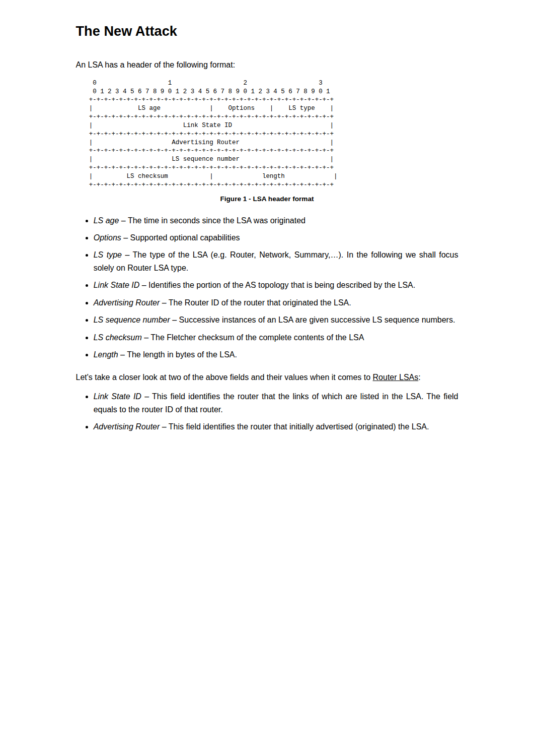The New Attack
An LSA has a header of the following format:
  0                   1                   2                   3
  0 1 2 3 4 5 6 7 8 9 0 1 2 3 4 5 6 7 8 9 0 1 2 3 4 5 6 7 8 9 0 1
 +-+-+-+-+-+-+-+-+-+-+-+-+-+-+-+-+-+-+-+-+-+-+-+-+-+-+-+-+-+-+-+-+
 |            LS age             |    Options    |    LS type    |
 +-+-+-+-+-+-+-+-+-+-+-+-+-+-+-+-+-+-+-+-+-+-+-+-+-+-+-+-+-+-+-+-+
 |                        Link State ID                          |
 +-+-+-+-+-+-+-+-+-+-+-+-+-+-+-+-+-+-+-+-+-+-+-+-+-+-+-+-+-+-+-+-+
 |                     Advertising Router                        |
 +-+-+-+-+-+-+-+-+-+-+-+-+-+-+-+-+-+-+-+-+-+-+-+-+-+-+-+-+-+-+-+-+
 |                     LS sequence number                        |
 +-+-+-+-+-+-+-+-+-+-+-+-+-+-+-+-+-+-+-+-+-+-+-+-+-+-+-+-+-+-+-+-+
 |         LS checksum           |             length             |
 +-+-+-+-+-+-+-+-+-+-+-+-+-+-+-+-+-+-+-+-+-+-+-+-+-+-+-+-+-+-+-+-+
Figure 1 - LSA header format
LS age – The time in seconds since the LSA was originated
Options – Supported optional capabilities
LS type – The type of the LSA (e.g. Router, Network, Summary,…). In the following we shall focus solely on Router LSA type.
Link State ID – Identifies the portion of the AS topology that is being described by the LSA.
Advertising Router – The Router ID of the router that originated the LSA.
LS sequence number – Successive instances of an LSA are given successive LS sequence numbers.
LS checksum – The Fletcher checksum of the complete contents of the LSA
Length – The length in bytes of the LSA.
Let's take a closer look at two of the above fields and their values when it comes to Router LSAs:
Link State ID – This field identifies the router that the links of which are listed in the LSA. The field equals to the router ID of that router.
Advertising Router – This field identifies the router that initially advertised (originated) the LSA.